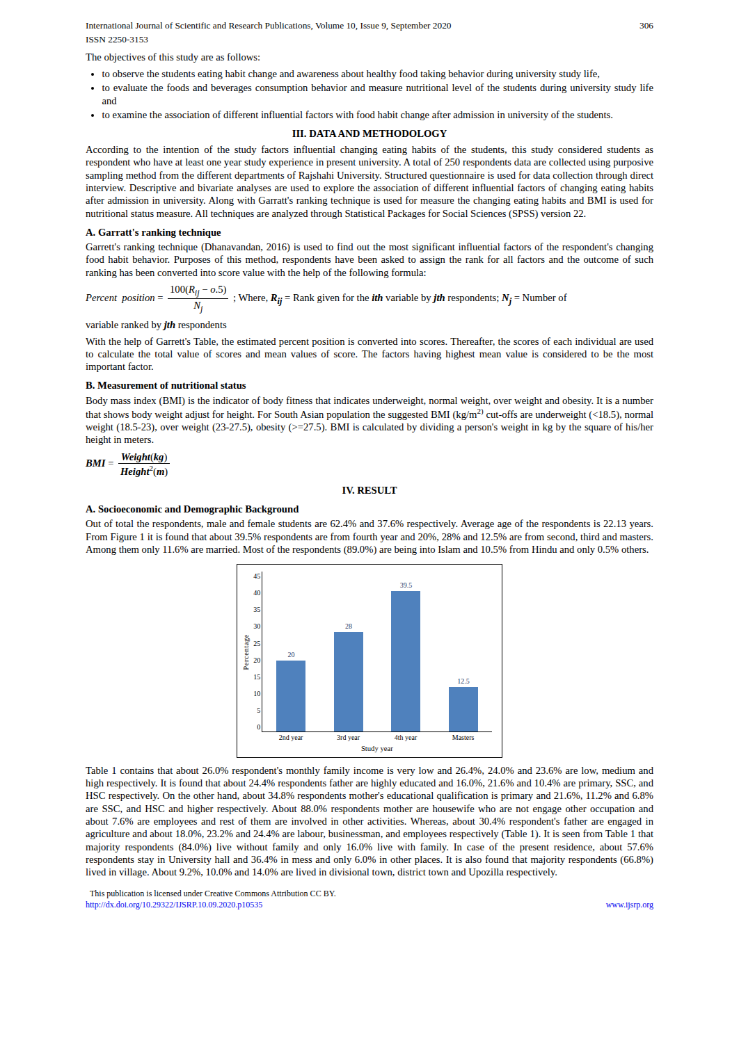International Journal of Scientific and Research Publications, Volume 10, Issue 9, September 2020
306
ISSN 2250-3153
The objectives of this study are as follows:
to observe the students eating habit change and awareness about healthy food taking behavior during university study life,
to evaluate the foods and beverages consumption behavior and measure nutritional level of the students during university study life and
to examine the association of different influential factors with food habit change after admission in university of the students.
III. DATA AND METHODOLOGY
According to the intention of the study factors influential changing eating habits of the students, this study considered students as respondent who have at least one year study experience in present university. A total of 250 respondents data are collected using purposive sampling method from the different departments of Rajshahi University. Structured questionnaire is used for data collection through direct interview. Descriptive and bivariate analyses are used to explore the association of different influential factors of changing eating habits after admission in university. Along with Garratt's ranking technique is used for measure the changing eating habits and BMI is used for nutritional status measure. All techniques are analyzed through Statistical Packages for Social Sciences (SPSS) version 22.
A. Garratt's ranking technique
Garrett's ranking technique (Dhanavandan, 2016) is used to find out the most significant influential factors of the respondent's changing food habit behavior. Purposes of this method, respondents have been asked to assign the rank for all factors and the outcome of such ranking has been converted into score value with the help of the following formula:
Percent position = 100(Rij − o.5) Nj ; Where, Rij = Rank given for the ith variable by jth respondents; Nj = Number of
variable ranked by jth respondents
With the help of Garrett's Table, the estimated percent position is converted into scores. Thereafter, the scores of each individual are used to calculate the total value of scores and mean values of score. The factors having highest mean value is considered to be the most important factor.
B. Measurement of nutritional status
Body mass index (BMI) is the indicator of body fitness that indicates underweight, normal weight, over weight and obesity. It is a number that shows body weight adjust for height. For South Asian population the suggested BMI (kg/m2) cut-offs are underweight (<18.5), normal weight (18.5-23), over weight (23-27.5), obesity (>=27.5). BMI is calculated by dividing a person's weight in kg by the square of his/her height in meters.
BMI = Weight(kg) Height2(m)
IV. RESULT
A. Socioeconomic and Demographic Background
Out of total the respondents, male and female students are 62.4% and 37.6% respectively. Average age of the respondents is 22.13 years. From Figure 1 it is found that about 39.5% respondents are from fourth year and 20%, 28% and 12.5% are from second, third and masters. Among them only 11.6% are married. Most of the respondents (89.0%) are being into Islam and 10.5% from Hindu and only 0.5% others.
Percentage
45
40
35
30
25
20
15
10
5
0
20
28
39.5
12.5
2nd year
3rd year
4th year
Masters
Study year
Table 1 contains that about 26.0% respondent's monthly family income is very low and 26.4%, 24.0% and 23.6% are low, medium and high respectively. It is found that about 24.4% respondents father are highly educated and 16.0%, 21.6% and 10.4% are primary, SSC, and HSC respectively. On the other hand, about 34.8% respondents mother's educational qualification is primary and 21.6%, 11.2% and 6.8% are SSC, and HSC and higher respectively. About 88.0% respondents mother are housewife who are not engage other occupation and about 7.6% are employees and rest of them are involved in other activities. Whereas, about 30.4% respondent's father are engaged in agriculture and about 18.0%, 23.2% and 24.4% are labour, businessman, and employees respectively (Table 1). It is seen from Table 1 that majority respondents (84.0%) live without family and only 16.0% live with family. In case of the present residence, about 57.6% respondents stay in University hall and 36.4% in mess and only 6.0% in other places. It is also found that majority respondents (66.8%) lived in village. About 9.2%, 10.0% and 14.0% are lived in divisional town, district town and Upozilla respectively.
This publication is licensed under Creative Commons Attribution CC BY.
http://dx.doi.org/10.29322/IJSRP.10.09.2020.p10535 www.ijsrp.org